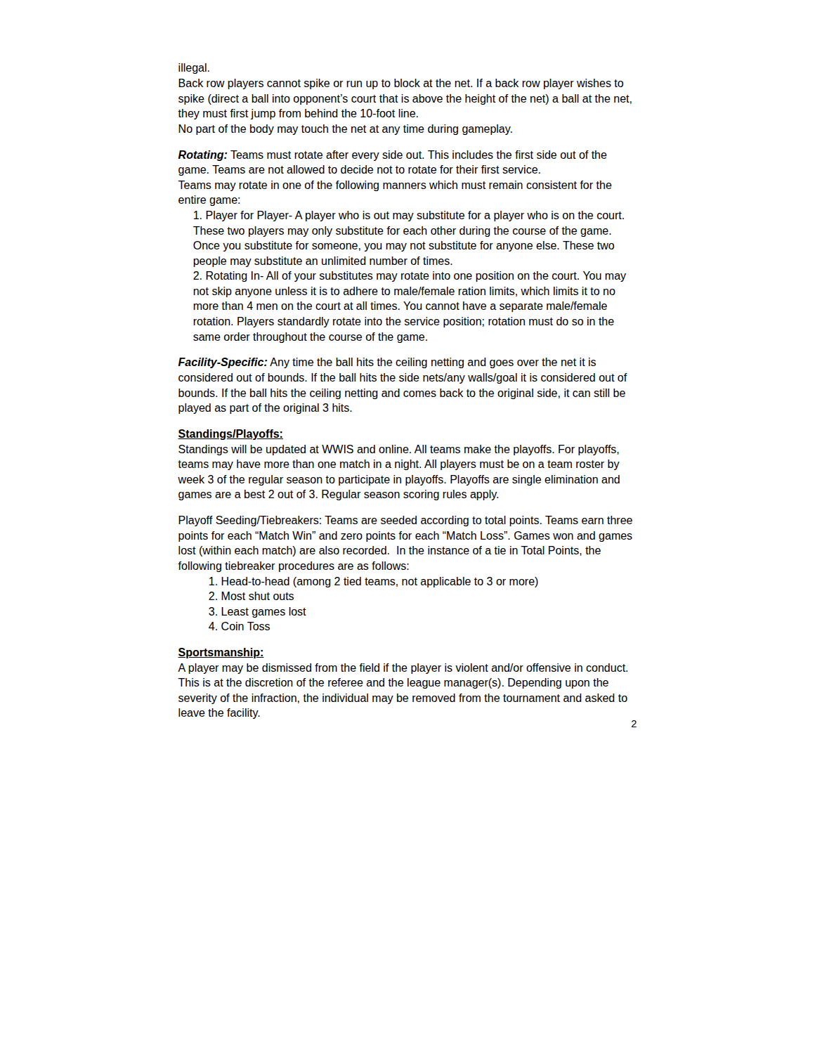illegal.
Back row players cannot spike or run up to block at the net. If a back row player wishes to spike (direct a ball into opponent’s court that is above the height of the net) a ball at the net, they must first jump from behind the 10-foot line.
No part of the body may touch the net at any time during gameplay.
Rotating: Teams must rotate after every side out. This includes the first side out of the game. Teams are not allowed to decide not to rotate for their first service.
Teams may rotate in one of the following manners which must remain consistent for the entire game:
1. Player for Player- A player who is out may substitute for a player who is on the court. These two players may only substitute for each other during the course of the game. Once you substitute for someone, you may not substitute for anyone else. These two people may substitute an unlimited number of times.
2. Rotating In- All of your substitutes may rotate into one position on the court. You may not skip anyone unless it is to adhere to male/female ration limits, which limits it to no more than 4 men on the court at all times. You cannot have a separate male/female rotation. Players standardly rotate into the service position; rotation must do so in the same order throughout the course of the game.
Facility-Specific: Any time the ball hits the ceiling netting and goes over the net it is considered out of bounds. If the ball hits the side nets/any walls/goal it is considered out of bounds. If the ball hits the ceiling netting and comes back to the original side, it can still be played as part of the original 3 hits.
Standings/Playoffs:
Standings will be updated at WWIS and online. All teams make the playoffs. For playoffs, teams may have more than one match in a night. All players must be on a team roster by week 3 of the regular season to participate in playoffs. Playoffs are single elimination and games are a best 2 out of 3. Regular season scoring rules apply.
Playoff Seeding/Tiebreakers: Teams are seeded according to total points. Teams earn three points for each “Match Win” and zero points for each “Match Loss”. Games won and games lost (within each match) are also recorded. In the instance of a tie in Total Points, the following tiebreaker procedures are as follows:
1. Head-to-head (among 2 tied teams, not applicable to 3 or more)
2. Most shut outs
3. Least games lost
4. Coin Toss
Sportsmanship:
A player may be dismissed from the field if the player is violent and/or offensive in conduct. This is at the discretion of the referee and the league manager(s). Depending upon the severity of the infraction, the individual may be removed from the tournament and asked to leave the facility.
2